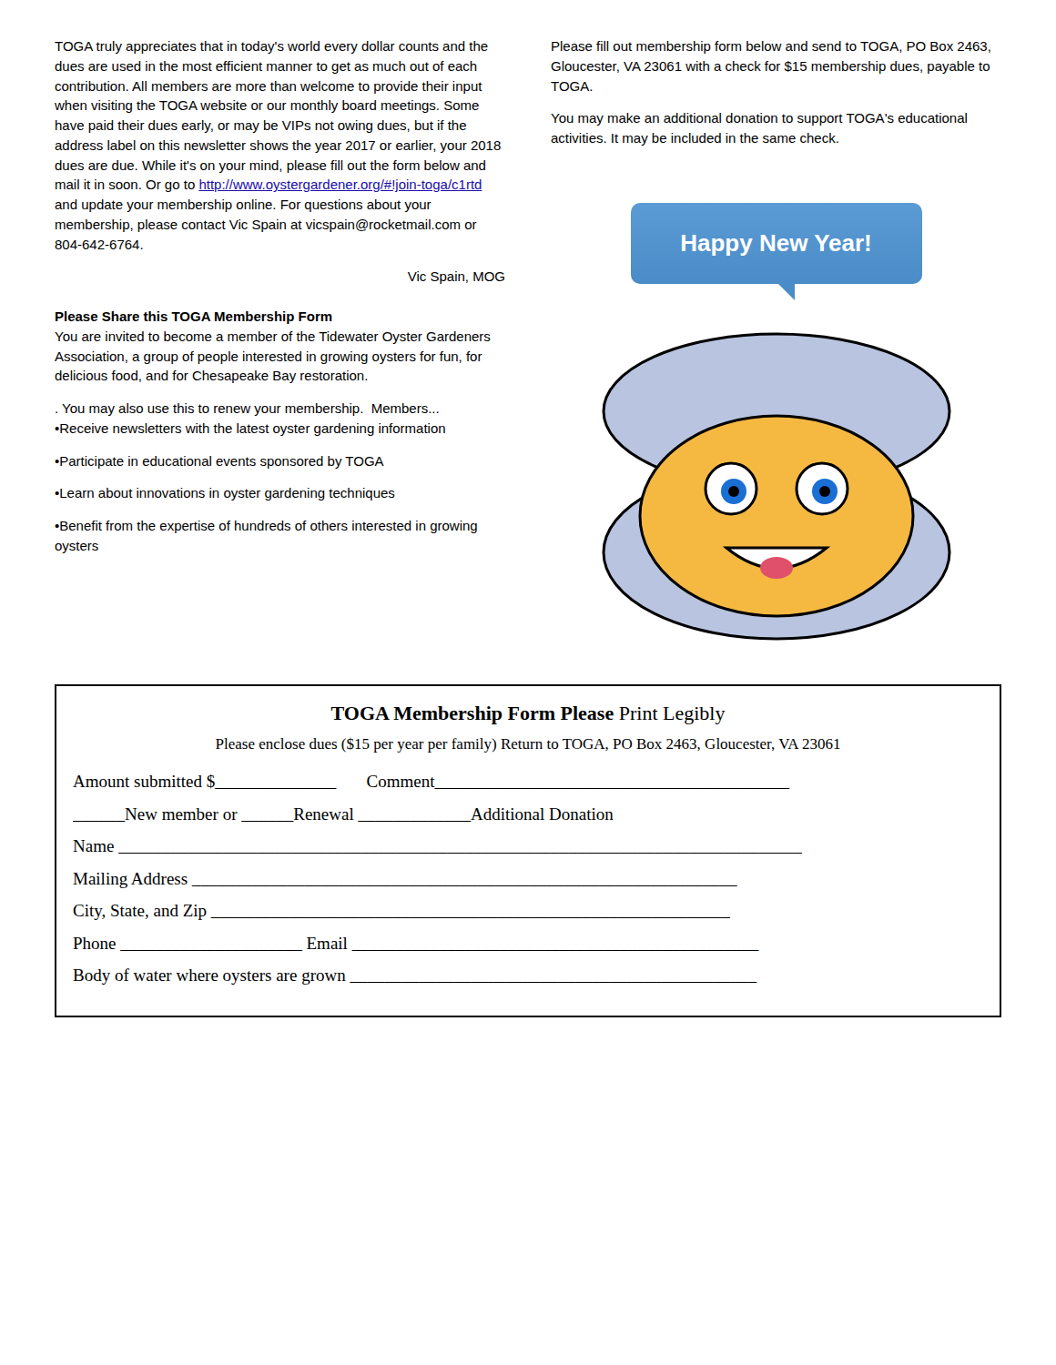TOGA truly appreciates that in today's world every dollar counts and the dues are used in the most efficient manner to get as much out of each contribution. All members are more than welcome to provide their input when visiting the TOGA website or our monthly board meetings. Some have paid their dues early, or may be VIPs not owing dues, but if the address label on this newsletter shows the year 2017 or earlier, your 2018 dues are due. While it's on your mind, please fill out the form below and mail it in soon. Or go to http://www.oystergardener.org/#!join-toga/c1rtd and update your membership online. For questions about your membership, please contact Vic Spain at vicspain@rocketmail.com or 804-642-6764.
Vic Spain, MOG
Please Share this TOGA Membership Form
You are invited to become a member of the Tidewater Oyster Gardeners Association, a group of people interested in growing oysters for fun, for delicious food, and for Chesapeake Bay restoration.
. You may also use this to renew your membership. Members...
•Receive newsletters with the latest oyster gardening information
•Participate in educational events sponsored by TOGA
•Learn about innovations in oyster gardening techniques
•Benefit from the expertise of hundreds of others interested in growing oysters
Please fill out membership form below and send to TOGA, PO Box 2463, Gloucester, VA 23061 with a check for $15 membership dues, payable to TOGA.
You may make an additional donation to support TOGA's educational activities. It may be included in the same check.
Happy New Year!
TOGA Membership Form Please Print Legibly
Please enclose dues ($15 per year per family) Return to TOGA, PO Box 2463, Gloucester, VA 23061
Amount submitted $______________ Comment_________________________________________
______New member or ______Renewal _____________Additional Donation
Name _______________________________________________________________________________
Mailing Address _______________________________________________________________
City, State, and Zip ____________________________________________________________
Phone _____________________ Email _______________________________________________
Body of water where oysters are grown _______________________________________________